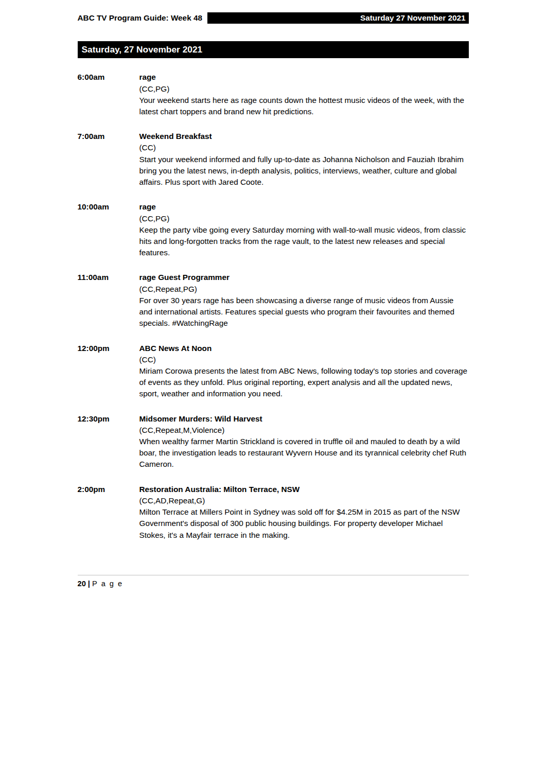ABC TV Program Guide: Week 48
Saturday 27 November 2021
Saturday, 27 November 2021
| 6:00am | rage (CC,PG) Your weekend starts here as rage counts down the hottest music videos of the week, with the latest chart toppers and brand new hit predictions. |
| 7:00am | Weekend Breakfast (CC) Start your weekend informed and fully up-to-date as Johanna Nicholson and Fauziah Ibrahim bring you the latest news, in-depth analysis, politics, interviews, weather, culture and global affairs. Plus sport with Jared Coote. |
| 10:00am | rage (CC,PG) Keep the party vibe going every Saturday morning with wall-to-wall music videos, from classic hits and long-forgotten tracks from the rage vault, to the latest new releases and special features. |
| 11:00am | rage Guest Programmer (CC,Repeat,PG) For over 30 years rage has been showcasing a diverse range of music videos from Aussie and international artists. Features special guests who program their favourites and themed specials. #WatchingRage |
| 12:00pm | ABC News At Noon (CC) Miriam Corowa presents the latest from ABC News, following today's top stories and coverage of events as they unfold. Plus original reporting, expert analysis and all the updated news, sport, weather and information you need. |
| 12:30pm | Midsomer Murders: Wild Harvest (CC,Repeat,M,Violence) When wealthy farmer Martin Strickland is covered in truffle oil and mauled to death by a wild boar, the investigation leads to restaurant Wyvern House and its tyrannical celebrity chef Ruth Cameron. |
| 2:00pm | Restoration Australia: Milton Terrace, NSW (CC,AD,Repeat,G) Milton Terrace at Millers Point in Sydney was sold off for $4.25M in 2015 as part of the NSW Government's disposal of 300 public housing buildings. For property developer Michael Stokes, it's a Mayfair terrace in the making. |
20 | P a g e